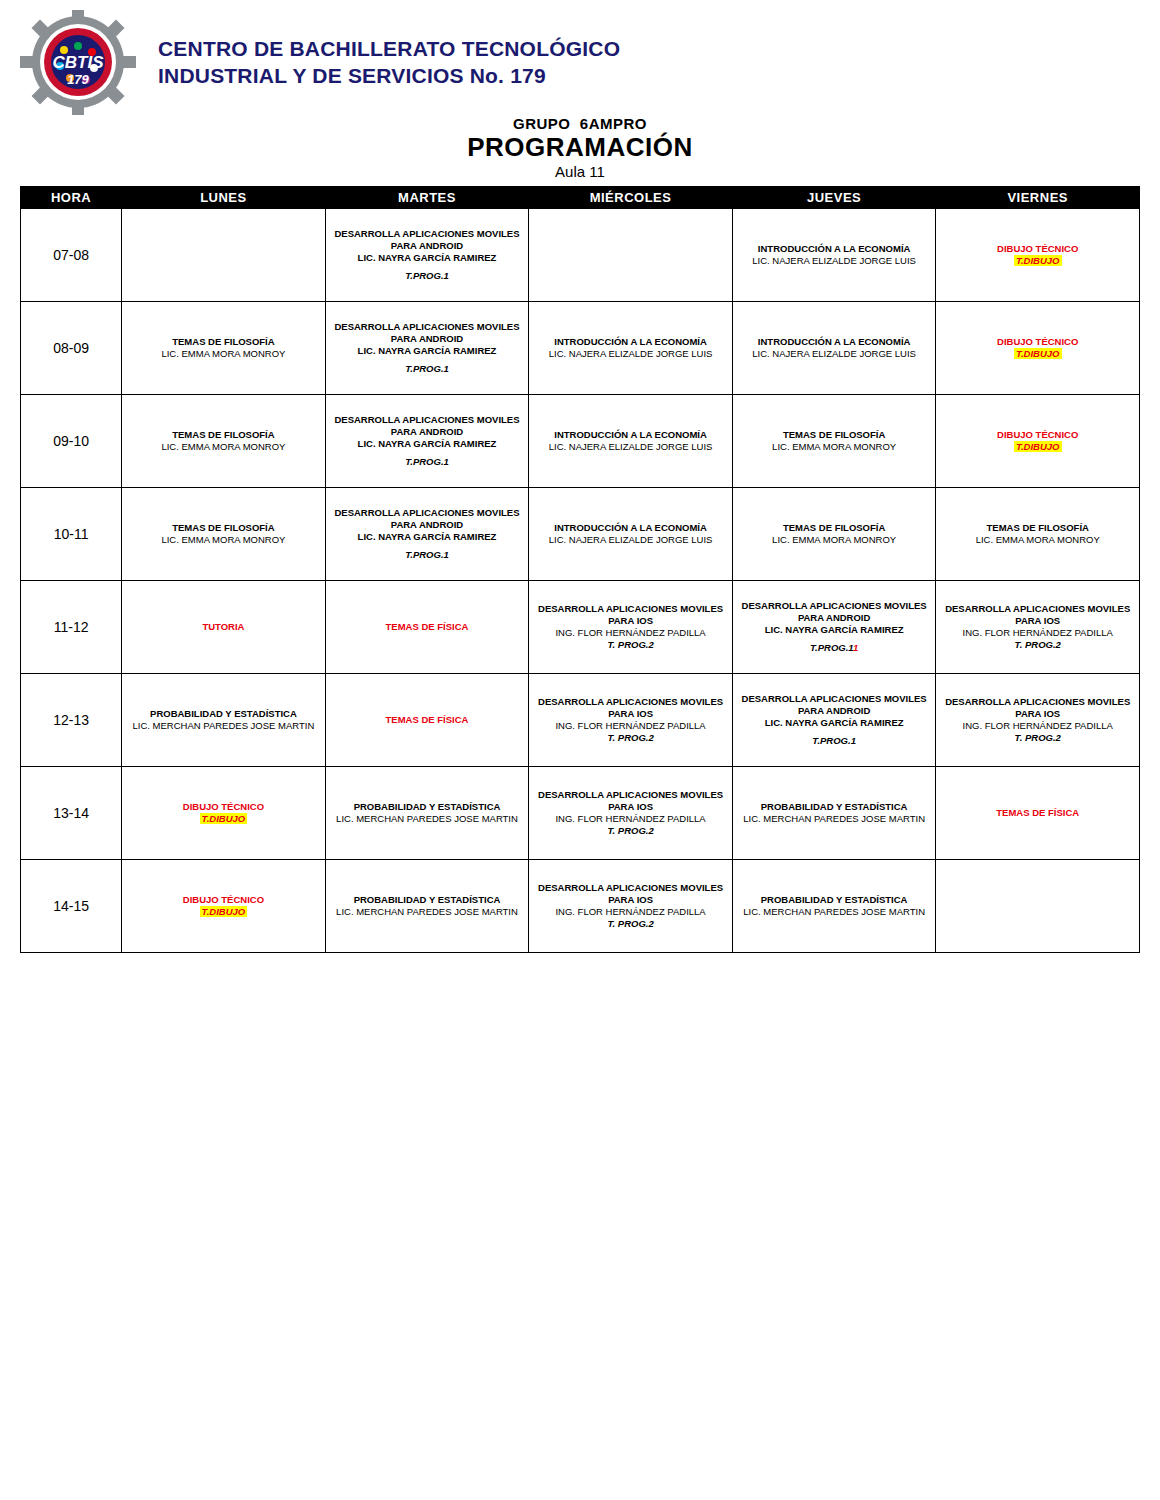CBTIS 179
CENTRO DE BACHILLERATO TECNOLÓGICO
INDUSTRIAL Y DE SERVICIOS No. 179
GRUPO 6AMPRO
PROGRAMACIÓN
Aula 11
| HORA | LUNES | MARTES | MIÉRCOLES | JUEVES | VIERNES |
| --- | --- | --- | --- | --- | --- |
| 07-08 | | DESARROLLA APLICACIONES MOVILES PARA ANDROID LIC. NAYRA GARCÍA RAMIREZ T.PROG.1 | | INTRODUCCIÓN A LA ECONOMÍA LIC. NAJERA ELIZALDE JORGE LUIS | DIBUJO TÉCNICO T.DIBUJO |
| 08-09 | TEMAS DE FILOSOFÍA LIC. EMMA MORA MONROY | DESARROLLA APLICACIONES MOVILES PARA ANDROID LIC. NAYRA GARCÍA RAMIREZ T.PROG.1 | INTRODUCCIÓN A LA ECONOMÍA LIC. NAJERA ELIZALDE JORGE LUIS | INTRODUCCIÓN A LA ECONOMÍA LIC. NAJERA ELIZALDE JORGE LUIS | DIBUJO TÉCNICO T.DIBUJO |
| 09-10 | TEMAS DE FILOSOFÍA LIC. EMMA MORA MONROY | DESARROLLA APLICACIONES MOVILES PARA ANDROID LIC. NAYRA GARCÍA RAMIREZ T.PROG.1 | INTRODUCCIÓN A LA ECONOMÍA LIC. NAJERA ELIZALDE JORGE LUIS | TEMAS DE FILOSOFÍA LIC. EMMA MORA MONROY | DIBUJO TÉCNICO T.DIBUJO |
| 10-11 | TEMAS DE FILOSOFÍA LIC. EMMA MORA MONROY | DESARROLLA APLICACIONES MOVILES PARA ANDROID LIC. NAYRA GARCÍA RAMIREZ T.PROG.1 | INTRODUCCIÓN A LA ECONOMÍA LIC. NAJERA ELIZALDE JORGE LUIS | TEMAS DE FILOSOFÍA LIC. EMMA MORA MONROY | TEMAS DE FILOSOFÍA LIC. EMMA MORA MONROY |
| 11-12 | TUTORIA | TEMAS DE FÍSICA | DESARROLLA APLICACIONES MOVILES PARA IOS ING. FLOR HERNÁNDEZ PADILLA T. PROG.2 | DESARROLLA APLICACIONES MOVILES PARA ANDROID LIC. NAYRA GARCÍA RAMIREZ T.PROG.1 1 | DESARROLLA APLICACIONES MOVILES PARA IOS ING. FLOR HERNÁNDEZ PADILLA T. PROG.2 |
| 12-13 | PROBABILIDAD Y ESTADÍSTICA LIC. MERCHAN PAREDES JOSE MARTIN | TEMAS DE FÍSICA | DESARROLLA APLICACIONES MOVILES PARA IOS ING. FLOR HERNÁNDEZ PADILLA T. PROG.2 | DESARROLLA APLICACIONES MOVILES PARA ANDROID LIC. NAYRA GARCÍA RAMIREZ T.PROG.1 | DESARROLLA APLICACIONES MOVILES PARA IOS ING. FLOR HERNÁNDEZ PADILLA T. PROG.2 |
| 13-14 | DIBUJO TÉCNICO T.DIBUJO | PROBABILIDAD Y ESTADÍSTICA LIC. MERCHAN PAREDES JOSE MARTIN | DESARROLLA APLICACIONES MOVILES PARA IOS ING. FLOR HERNÁNDEZ PADILLA T. PROG.2 | PROBABILIDAD Y ESTADÍSTICA LIC. MERCHAN PAREDES JOSE MARTIN | TEMAS DE FÍSICA |
| 14-15 | DIBUJO TÉCNICO T.DIBUJO | PROBABILIDAD Y ESTADÍSTICA LIC. MERCHAN PAREDES JOSE MARTIN | DESARROLLA APLICACIONES MOVILES PARA IOS ING. FLOR HERNÁNDEZ PADILLA T. PROG.2 | PROBABILIDAD Y ESTADÍSTICA LIC. MERCHAN PAREDES JOSE MARTIN | |